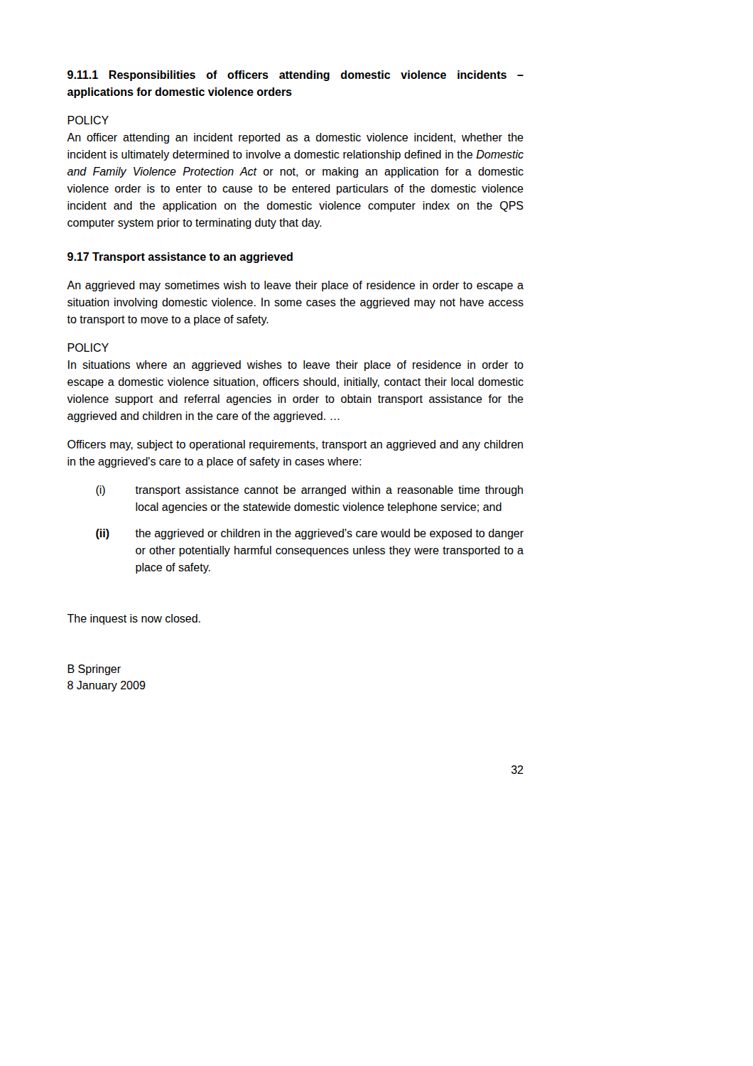9.11.1 Responsibilities of officers attending domestic violence incidents – applications for domestic violence orders
POLICY
An officer attending an incident reported as a domestic violence incident, whether the incident is ultimately determined to involve a domestic relationship defined in the Domestic and Family Violence Protection Act or not, or making an application for a domestic violence order is to enter to cause to be entered particulars of the domestic violence incident and the application on the domestic violence computer index on the QPS computer system prior to terminating duty that day.
9.17 Transport assistance to an aggrieved
An aggrieved may sometimes wish to leave their place of residence in order to escape a situation involving domestic violence. In some cases the aggrieved may not have access to transport to move to a place of safety.
POLICY
In situations where an aggrieved wishes to leave their place of residence in order to escape a domestic violence situation, officers should, initially, contact their local domestic violence support and referral agencies in order to obtain transport assistance for the aggrieved and children in the care of the aggrieved. …
Officers may, subject to operational requirements, transport an aggrieved and any children in the aggrieved's care to a place of safety in cases where:
(i) transport assistance cannot be arranged within a reasonable time through local agencies or the statewide domestic violence telephone service; and
(ii) the aggrieved or children in the aggrieved's care would be exposed to danger or other potentially harmful consequences unless they were transported to a place of safety.
The inquest is now closed.
B Springer
8 January 2009
32